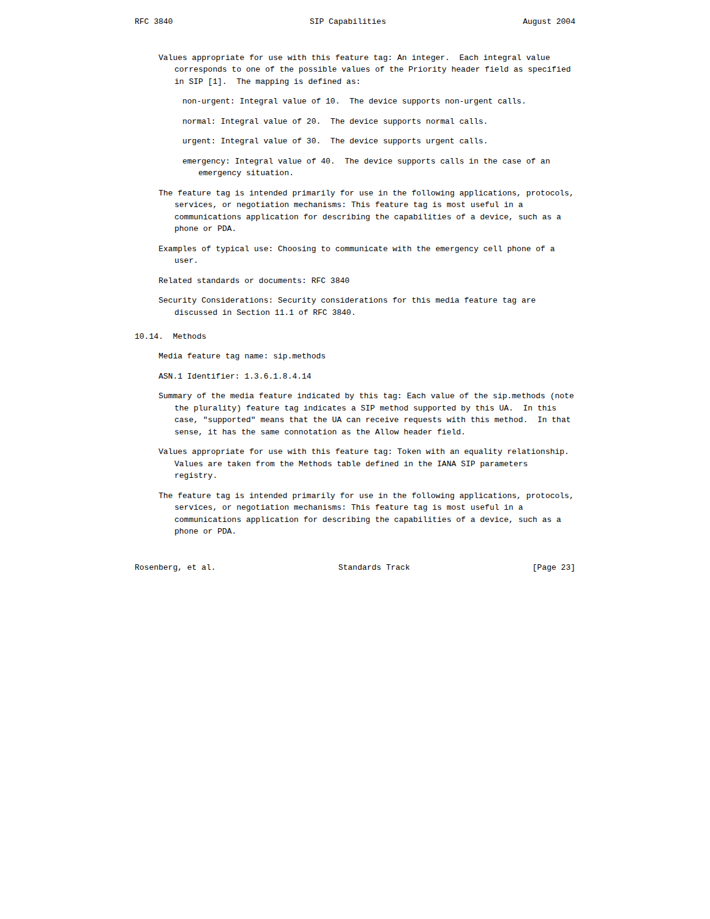RFC 3840 SIP Capabilities August 2004
Values appropriate for use with this feature tag: An integer. Each integral value corresponds to one of the possible values of the Priority header field as specified in SIP [1]. The mapping is defined as:
non-urgent: Integral value of 10. The device supports non-urgent calls.
normal: Integral value of 20. The device supports normal calls.
urgent: Integral value of 30. The device supports urgent calls.
emergency: Integral value of 40. The device supports calls in the case of an emergency situation.
The feature tag is intended primarily for use in the following applications, protocols, services, or negotiation mechanisms: This feature tag is most useful in a communications application for describing the capabilities of a device, such as a phone or PDA.
Examples of typical use: Choosing to communicate with the emergency cell phone of a user.
Related standards or documents: RFC 3840
Security Considerations: Security considerations for this media feature tag are discussed in Section 11.1 of RFC 3840.
10.14. Methods
Media feature tag name: sip.methods
ASN.1 Identifier: 1.3.6.1.8.4.14
Summary of the media feature indicated by this tag: Each value of the sip.methods (note the plurality) feature tag indicates a SIP method supported by this UA. In this case, "supported" means that the UA can receive requests with this method. In that sense, it has the same connotation as the Allow header field.
Values appropriate for use with this feature tag: Token with an equality relationship. Values are taken from the Methods table defined in the IANA SIP parameters registry.
The feature tag is intended primarily for use in the following applications, protocols, services, or negotiation mechanisms: This feature tag is most useful in a communications application for describing the capabilities of a device, such as a phone or PDA.
Rosenberg, et al. Standards Track [Page 23]